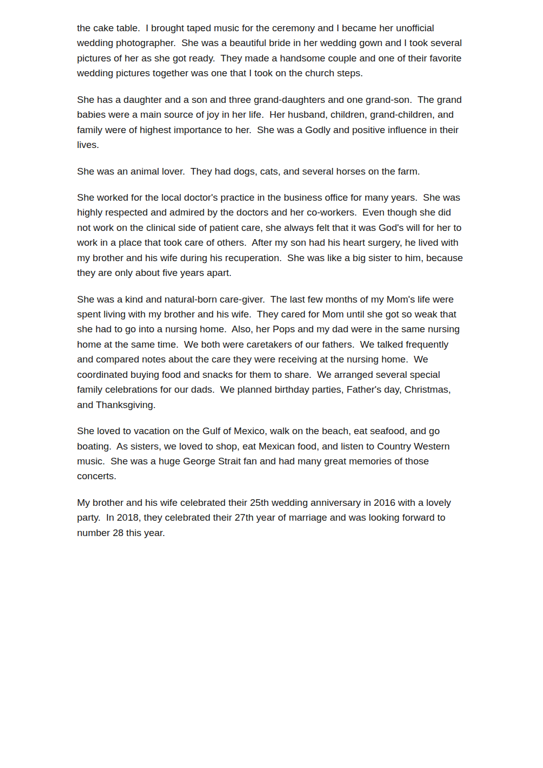the cake table. I brought taped music for the ceremony and I became her unofficial wedding photographer. She was a beautiful bride in her wedding gown and I took several pictures of her as she got ready. They made a handsome couple and one of their favorite wedding pictures together was one that I took on the church steps.
She has a daughter and a son and three grand-daughters and one grand-son. The grand babies were a main source of joy in her life. Her husband, children, grand-children, and family were of highest importance to her. She was a Godly and positive influence in their lives.
She was an animal lover. They had dogs, cats, and several horses on the farm.
She worked for the local doctor's practice in the business office for many years. She was highly respected and admired by the doctors and her co-workers. Even though she did not work on the clinical side of patient care, she always felt that it was God's will for her to work in a place that took care of others. After my son had his heart surgery, he lived with my brother and his wife during his recuperation. She was like a big sister to him, because they are only about five years apart.
She was a kind and natural-born care-giver. The last few months of my Mom's life were spent living with my brother and his wife. They cared for Mom until she got so weak that she had to go into a nursing home. Also, her Pops and my dad were in the same nursing home at the same time. We both were caretakers of our fathers. We talked frequently and compared notes about the care they were receiving at the nursing home. We coordinated buying food and snacks for them to share. We arranged several special family celebrations for our dads. We planned birthday parties, Father's day, Christmas, and Thanksgiving.
She loved to vacation on the Gulf of Mexico, walk on the beach, eat seafood, and go boating. As sisters, we loved to shop, eat Mexican food, and listen to Country Western music. She was a huge George Strait fan and had many great memories of those concerts.
My brother and his wife celebrated their 25th wedding anniversary in 2016 with a lovely party. In 2018, they celebrated their 27th year of marriage and was looking forward to number 28 this year.